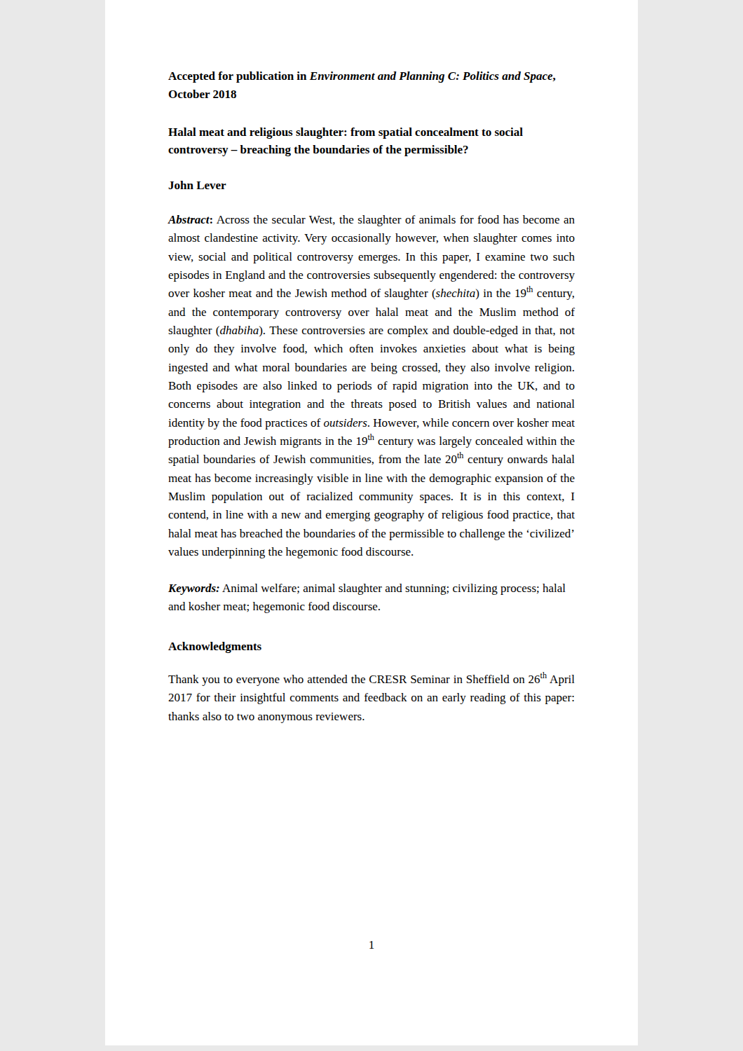Accepted for publication in Environment and Planning C: Politics and Space, October 2018
Halal meat and religious slaughter: from spatial concealment to social controversy – breaching the boundaries of the permissible?
John Lever
Abstract: Across the secular West, the slaughter of animals for food has become an almost clandestine activity. Very occasionally however, when slaughter comes into view, social and political controversy emerges. In this paper, I examine two such episodes in England and the controversies subsequently engendered: the controversy over kosher meat and the Jewish method of slaughter (shechita) in the 19th century, and the contemporary controversy over halal meat and the Muslim method of slaughter (dhabiha). These controversies are complex and double-edged in that, not only do they involve food, which often invokes anxieties about what is being ingested and what moral boundaries are being crossed, they also involve religion. Both episodes are also linked to periods of rapid migration into the UK, and to concerns about integration and the threats posed to British values and national identity by the food practices of outsiders. However, while concern over kosher meat production and Jewish migrants in the 19th century was largely concealed within the spatial boundaries of Jewish communities, from the late 20th century onwards halal meat has become increasingly visible in line with the demographic expansion of the Muslim population out of racialized community spaces. It is in this context, I contend, in line with a new and emerging geography of religious food practice, that halal meat has breached the boundaries of the permissible to challenge the ‘civilized’ values underpinning the hegemonic food discourse.
Keywords: Animal welfare; animal slaughter and stunning; civilizing process; halal and kosher meat; hegemonic food discourse.
Acknowledgments
Thank you to everyone who attended the CRESR Seminar in Sheffield on 26th April 2017 for their insightful comments and feedback on an early reading of this paper: thanks also to two anonymous reviewers.
1